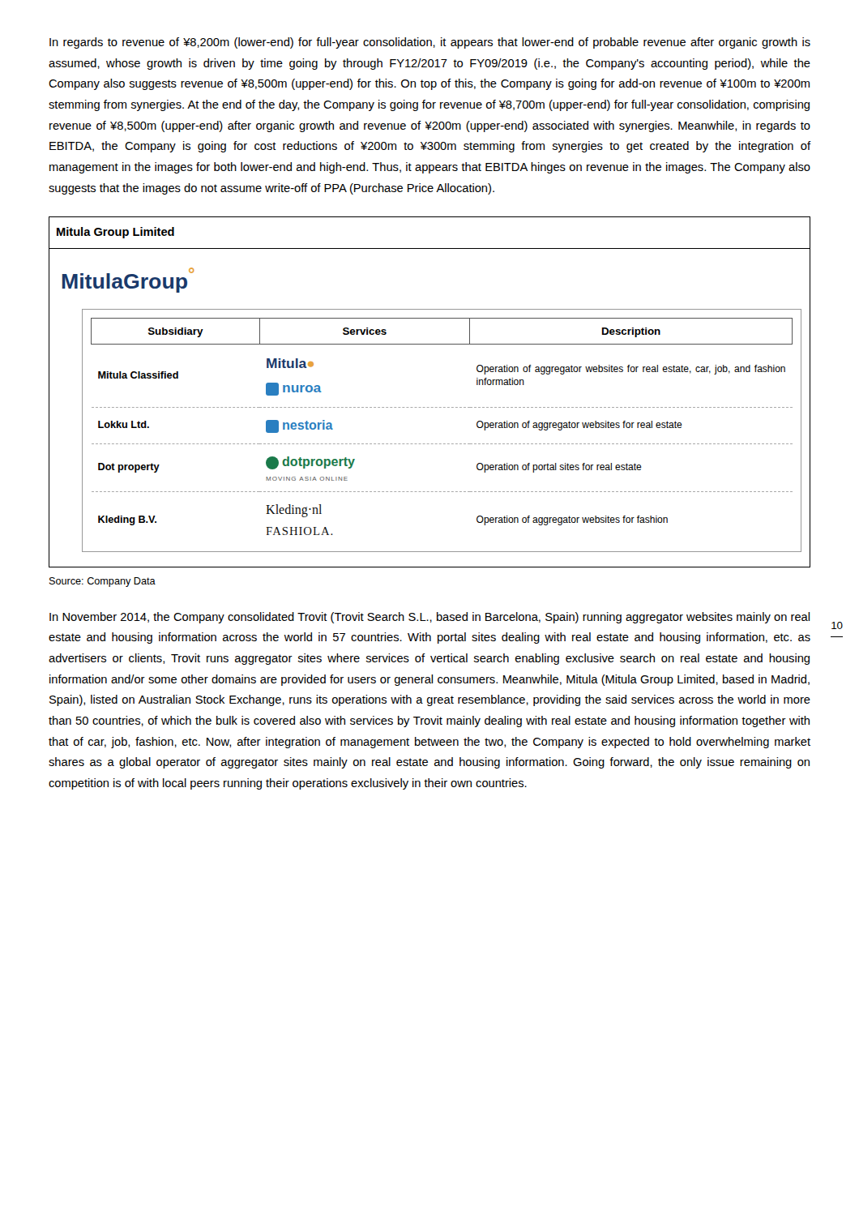10
In regards to revenue of ¥8,200m (lower-end) for full-year consolidation, it appears that lower-end of probable revenue after organic growth is assumed, whose growth is driven by time going by through FY12/2017 to FY09/2019 (i.e., the Company's accounting period), while the Company also suggests revenue of ¥8,500m (upper-end) for this. On top of this, the Company is going for add-on revenue of ¥100m to ¥200m stemming from synergies. At the end of the day, the Company is going for revenue of ¥8,700m (upper-end) for full-year consolidation, comprising revenue of ¥8,500m (upper-end) after organic growth and revenue of ¥200m (upper-end) associated with synergies. Meanwhile, in regards to EBITDA, the Company is going for cost reductions of ¥200m to ¥300m stemming from synergies to get created by the integration of management in the images for both lower-end and high-end. Thus, it appears that EBITDA hinges on revenue in the images. The Company also suggests that the images do not assume write-off of PPA (Purchase Price Allocation).
Mitula Group Limited
MitulaGroup°
| Subsidiary | Services | Description |
| --- | --- | --- |
| Mitula Classified | Mitula ● nuroa | Operation of aggregator websites for real estate, car, job, and fashion information |
| Lokku Ltd. | nestoria | Operation of aggregator websites for real estate |
| Dot property | dotproperty MOVING ASIA ONLINE | Operation of portal sites for real estate |
| Kleding B.V. | Kleding·nl FASHIOLA. | Operation of aggregator websites for fashion |
Source: Company Data
In November 2014, the Company consolidated Trovit (Trovit Search S.L., based in Barcelona, Spain) running aggregator websites mainly on real estate and housing information across the world in 57 countries. With portal sites dealing with real estate and housing information, etc. as advertisers or clients, Trovit runs aggregator sites where services of vertical search enabling exclusive search on real estate and housing information and/or some other domains are provided for users or general consumers. Meanwhile, Mitula (Mitula Group Limited, based in Madrid, Spain), listed on Australian Stock Exchange, runs its operations with a great resemblance, providing the said services across the world in more than 50 countries, of which the bulk is covered also with services by Trovit mainly dealing with real estate and housing information together with that of car, job, fashion, etc. Now, after integration of management between the two, the Company is expected to hold overwhelming market shares as a global operator of aggregator sites mainly on real estate and housing information. Going forward, the only issue remaining on competition is of with local peers running their operations exclusively in their own countries.